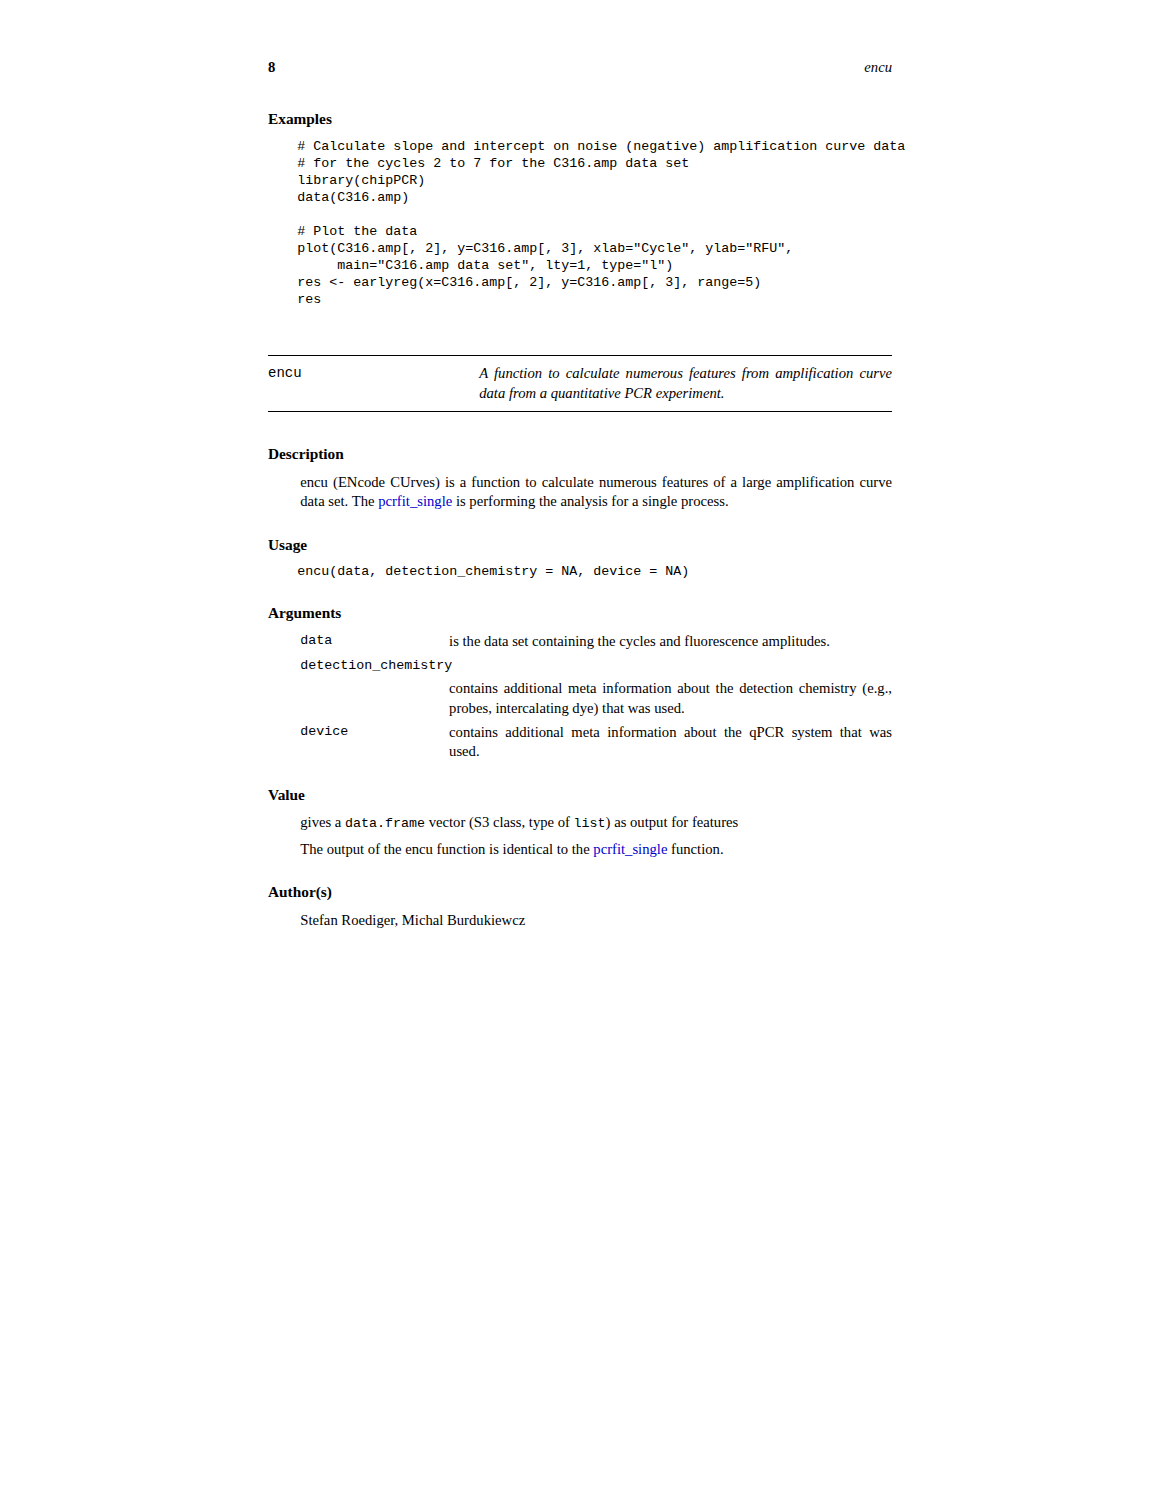8 encu
Examples
# Calculate slope and intercept on noise (negative) amplification curve data
# for the cycles 2 to 7 for the C316.amp data set
library(chipPCR)
data(C316.amp)

# Plot the data
plot(C316.amp[, 2], y=C316.amp[, 3], xlab="Cycle", ylab="RFU",
     main="C316.amp data set", lty=1, type="l")
res <- earlyreg(x=C316.amp[, 2], y=C316.amp[, 3], range=5)
res
encu
A function to calculate numerous features from amplification curve data from a quantitative PCR experiment.
Description
encu (ENcode CUrves) is a function to calculate numerous features of a large amplification curve data set. The pcrfit_single is performing the analysis for a single process.
Usage
encu(data, detection_chemistry = NA, device = NA)
Arguments
data
is the data set containing the cycles and fluorescence amplitudes.
detection_chemistry
contains additional meta information about the detection chemistry (e.g., probes, intercalating dye) that was used.
device
contains additional meta information about the qPCR system that was used.
Value
gives a data.frame vector (S3 class, type of list) as output for features
The output of the encu function is identical to the pcrfit_single function.
Author(s)
Stefan Roediger, Michal Burdukiewcz